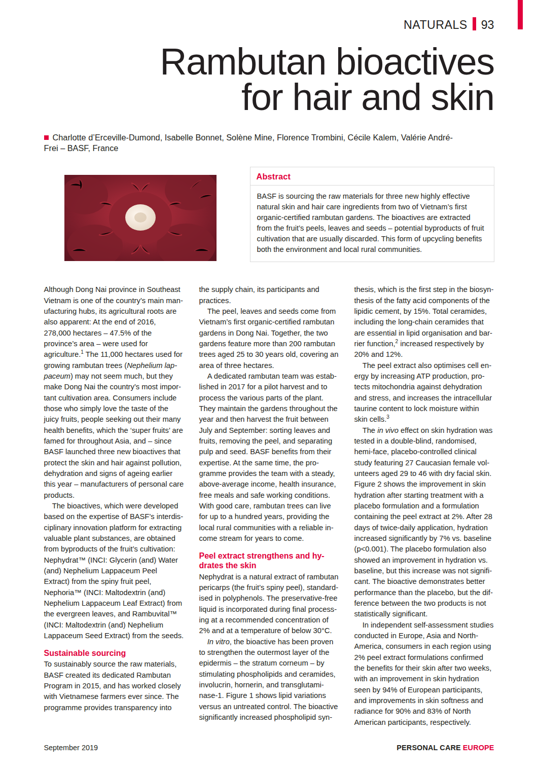Naturals 93
Rambutan bioactives
for hair and skin
Charlotte d’Erceville-Dumond, Isabelle Bonnet, Solène Mine, Florence Trombini, Cécile Kalem, Valérie André-Frei – BASF, France
Abstract
BASF is sourcing the raw materials for three new highly effective natural skin and hair care ingredients from two of Vietnam’s first organic-certified rambutan gardens. The bioactives are extracted from the fruit’s peels, leaves and seeds – potential byproducts of fruit cultivation that are usually discarded. This form of upcycling benefits both the environment and local rural communities.
Although Dong Nai province in Southeast Vietnam is one of the country’s main manufacturing hubs, its agricultural roots are also apparent: At the end of 2016, 278,000 hectares – 47.5% of the province’s area – were used for agriculture.1 The 11,000 hectares used for growing rambutan trees (Nephelium lappaceum) may not seem much, but they make Dong Nai the country’s most important cultivation area. Consumers include those who simply love the taste of the juicy fruits, people seeking out their many health benefits, which the ‘super fruits’ are famed for throughout Asia, and – since BASF launched three new bioactives that protect the skin and hair against pollution, dehydration and signs of ageing earlier this year – manufacturers of personal care products.
The bioactives, which were developed based on the expertise of BASF’s interdisciplinary innovation platform for extracting valuable plant substances, are obtained from byproducts of the fruit’s cultivation: Nephydrat™ (INCI: Glycerin (and) Water (and) Nephelium Lappaceum Peel Extract) from the spiny fruit peel, Nephoria™ (INCI: Maltodextrin (and) Nephelium Lappaceum Leaf Extract) from the evergreen leaves, and Rambuvital™ (INCI: Maltodextrin (and) Nephelium Lappaceum Seed Extract) from the seeds.
Sustainable sourcing
To sustainably source the raw materials, BASF created its dedicated Rambutan Program in 2015, and has worked closely with Vietnamese farmers ever since. The programme provides transparency into the supply chain, its participants and practices.
The peel, leaves and seeds come from Vietnam’s first organic-certified rambutan gardens in Dong Nai. Together, the two gardens feature more than 200 rambutan trees aged 25 to 30 years old, covering an area of three hectares.
A dedicated rambutan team was established in 2017 for a pilot harvest and to process the various parts of the plant. They maintain the gardens throughout the year and then harvest the fruit between July and September: sorting leaves and fruits, removing the peel, and separating pulp and seed. BASF benefits from their expertise. At the same time, the programme provides the team with a steady, above-average income, health insurance, free meals and safe working conditions. With good care, rambutan trees can live for up to a hundred years, providing the local rural communities with a reliable income stream for years to come.
Peel extract strengthens and hydrates the skin
Nephydrat is a natural extract of rambutan pericarps (the fruit’s spiny peel), standardised in polyphenols. The preservative-free liquid is incorporated during final processing at a recommended concentration of 2% and at a temperature of below 30°C.
In vitro, the bioactive has been proven to strengthen the outermost layer of the epidermis – the stratum corneum – by stimulating phospholipids and ceramides, involucrin, hornerin, and transglutaminase-1. Figure 1 shows lipid variations versus an untreated control. The bioactive significantly increased phospholipid synthesis, which is the first step in the biosynthesis of the fatty acid components of the lipidic cement, by 15%. Total ceramides, including the long-chain ceramides that are essential in lipid organisation and barrier function,2 increased respectively by 20% and 12%.
The peel extract also optimises cell energy by increasing ATP production, protects mitochondria against dehydration and stress, and increases the intracellular taurine content to lock moisture within skin cells.3
The in vivo effect on skin hydration was tested in a double-blind, randomised, hemi-face, placebo-controlled clinical study featuring 27 Caucasian female volunteers aged 29 to 46 with dry facial skin. Figure 2 shows the improvement in skin hydration after starting treatment with a placebo formulation and a formulation containing the peel extract at 2%. After 28 days of twice-daily application, hydration increased significantly by 7% vs. baseline (p<0.001). The placebo formulation also showed an improvement in hydration vs. baseline, but this increase was not significant. The bioactive demonstrates better performance than the placebo, but the difference between the two products is not statistically significant.
In independent self-assessment studies conducted in Europe, Asia and North-America, consumers in each region using 2% peel extract formulations confirmed the benefits for their skin after two weeks, with an improvement in skin hydration seen by 94% of European participants, and improvements in skin softness and radiance for 90% and 83% of North American participants, respectively.
September 2019 PERSONAL CARE EUROPE